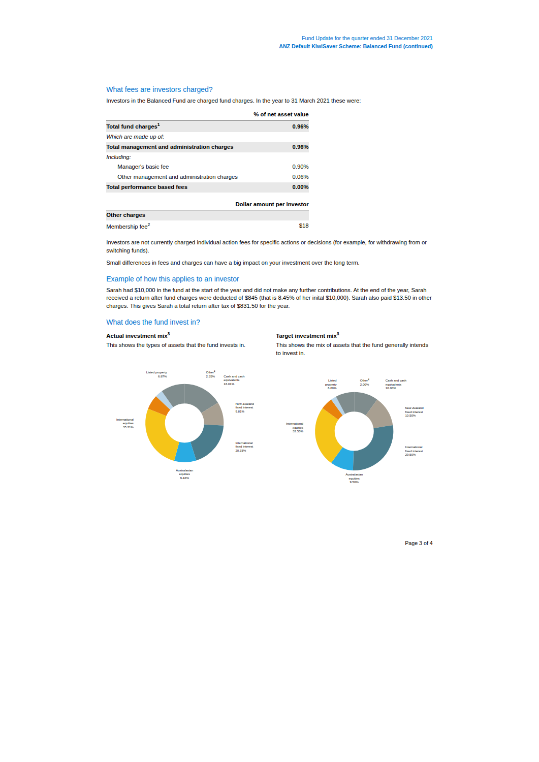Fund Update for the quarter ended 31 December 2021
ANZ Default KiwiSaver Scheme: Balanced Fund (continued)
What fees are investors charged?
Investors in the Balanced Fund are charged fund charges. In the year to 31 March 2021 these were:
| | % of net asset value |
| Total fund charges 1 | 0.96% |
| Which are made up of: | |
| Total management and administration charges | 0.96% |
| Including: | |
| Manager's basic fee | 0.90% |
| Other management and administration charges | 0.06% |
| Total performance based fees | 0.00% |
| | Dollar amount per investor |
| Other charges | |
| Membership fee 2 | $18 |
Investors are not currently charged individual action fees for specific actions or decisions (for example, for withdrawing from or switching funds).
Small differences in fees and charges can have a big impact on your investment over the long term.
Example of how this applies to an investor
Sarah had $10,000 in the fund at the start of the year and did not make any further contributions. At the end of the year, Sarah received a return after fund charges were deducted of $845 (that is 8.45% of her inital $10,000). Sarah also paid $13.50 in other charges. This gives Sarah a total return after tax of $831.50 for the year.
What does the fund invest in?
Actual investment mix3
This shows the types of assets that the fund invests in.
Other4 2.35% Listed property 6.87% Cash and cash equivalents 16.01% New Zealand fixed interest 9.81% International fixed interest 20.33% Australasian equities 9.42% International equities 35.21%
Target investment mix3
This shows the mix of assets that the fund generally intends to invest in.
Listed property 6.00% Other4 2.00% Cash and cash equivalents 10.00% New Zealand fixed interest 10.50% International fixed interest 29.50% Australasian equities 9.50% International equities 32.50%
Page 3 of 4